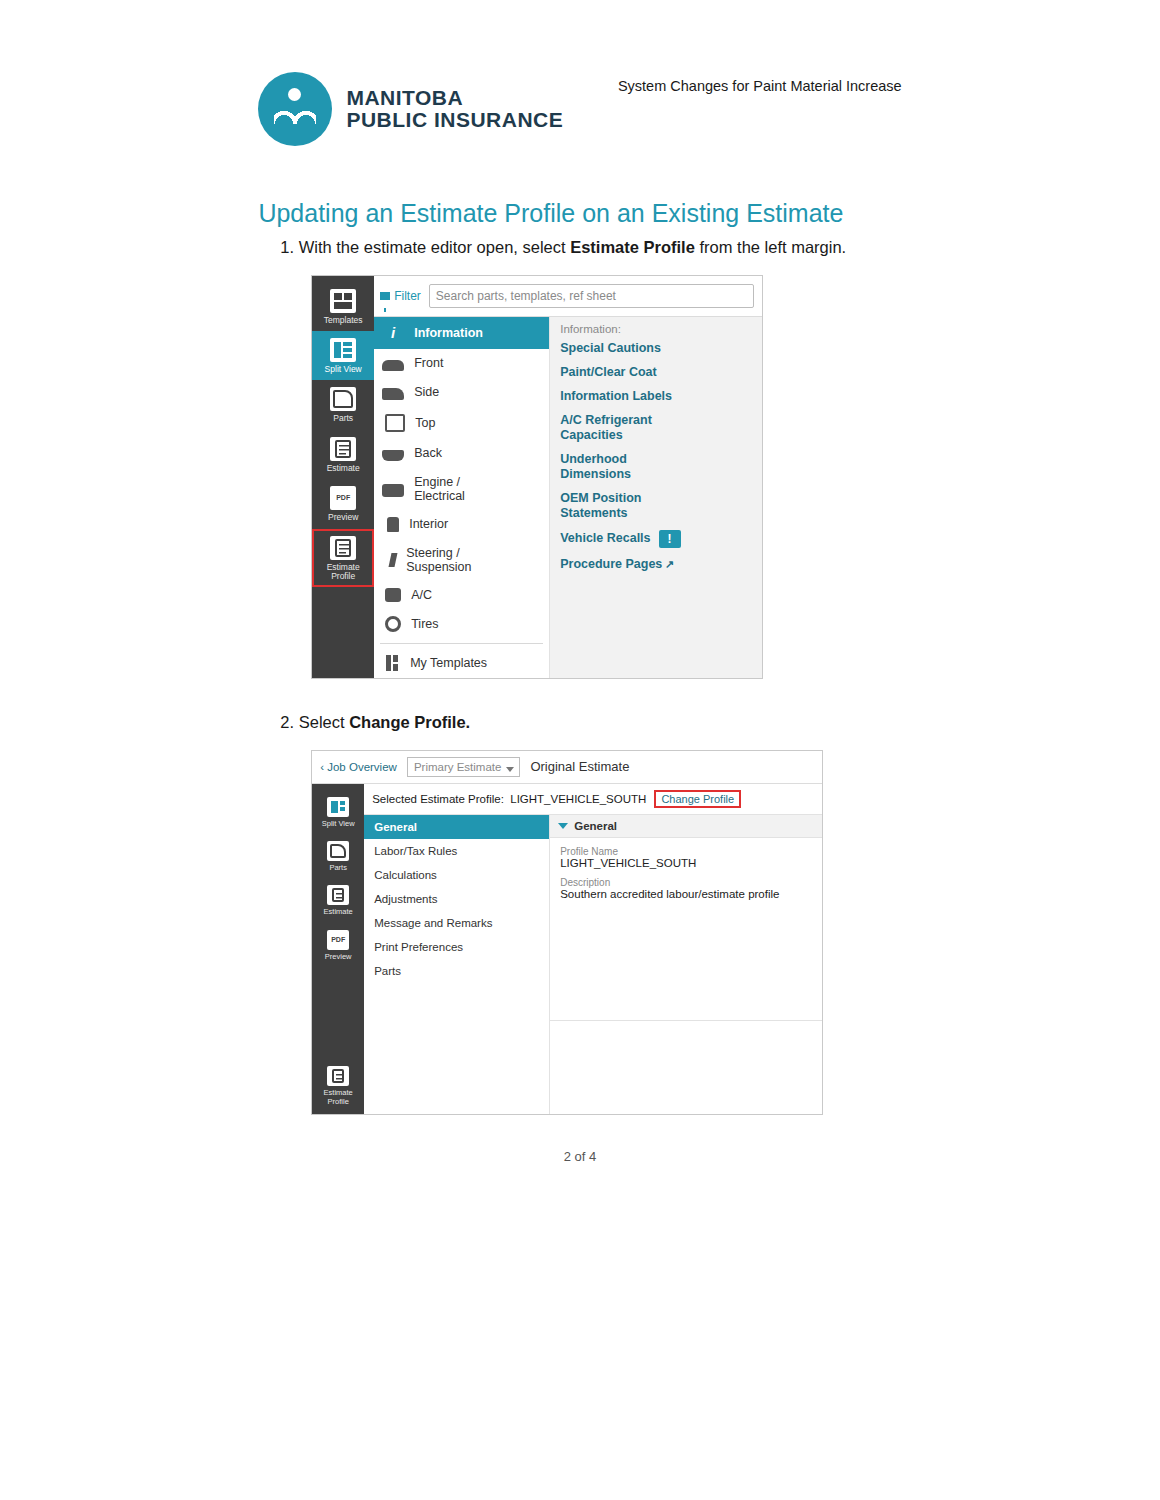Manitoba Public Insurance
System Changes for Paint Material Increase
Updating an Estimate Profile on an Existing Estimate
With the estimate editor open, select Estimate Profile from the left margin.
Templates
Split View
Parts
Estimate
Preview
Estimate
Profile
Filter
Search parts, templates, ref sheet
Information
Front
Side
Top
Back
Engine /
Electrical
Interior
Steering /
Suspension
A/C
Tires
My Templates
Information:
Special Cautions Paint/Clear Coat Information Labels A/C Refrigerant
Capacities Underhood
Dimensions OEM Position
Statements
Vehicle Recalls
Procedure Pages
Select Change Profile.
‹ Job Overview Primary Estimate Original Estimate
Split View
Parts
Estimate
Preview
Estimate
Profile
Selected Estimate Profile: LIGHT_VEHICLE_SOUTH Change Profile
General
Labor/Tax Rules
Calculations
Adjustments
Message and Remarks
Print Preferences
Parts
General
Profile Name
LIGHT_VEHICLE_SOUTH
Description
Southern accredited labour/estimate profile
2 of 4